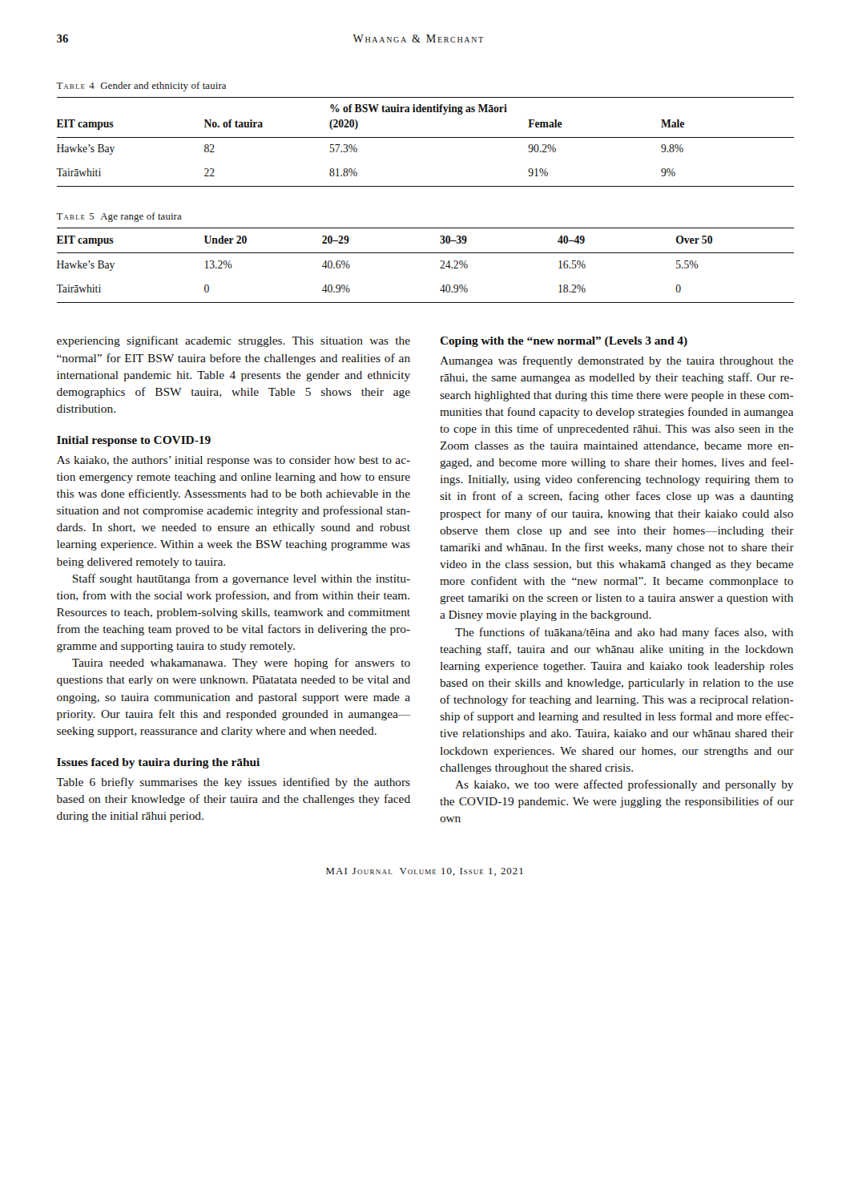36
Whaanga & Merchant
Table 4 Gender and ethnicity of tauira
| EIT campus | No. of tauira | % of BSW tauira identifying as Māori (2020) | Female | Male |
| --- | --- | --- | --- | --- |
| Hawke’s Bay | 82 | 57.3% | 90.2% | 9.8% |
| Tairāwhiti | 22 | 81.8% | 91% | 9% |
Table 5 Age range of tauira
| EIT campus | Under 20 | 20–29 | 30–39 | 40–49 | Over 50 |
| --- | --- | --- | --- | --- | --- |
| Hawke’s Bay | 13.2% | 40.6% | 24.2% | 16.5% | 5.5% |
| Tairāwhiti | 0 | 40.9% | 40.9% | 18.2% | 0 |
experiencing significant academic struggles. This situation was the “normal” for EIT BSW tauira before the challenges and realities of an international pandemic hit. Table 4 presents the gender and ethnicity demographics of BSW tauira, while Table 5 shows their age distribution.
Initial response to COVID-19
As kaiako, the authors’ initial response was to consider how best to action emergency remote teaching and online learning and how to ensure this was done efficiently. Assessments had to be both achievable in the situation and not compromise academic integrity and professional standards. In short, we needed to ensure an ethically sound and robust learning experience. Within a week the BSW teaching programme was being delivered remotely to tauira.
Staff sought hautūtanga from a governance level within the institution, from with the social work profession, and from within their team. Resources to teach, problem-solving skills, teamwork and commitment from the teaching team proved to be vital factors in delivering the programme and supporting tauira to study remotely.
Tauira needed whakamanawa. They were hoping for answers to questions that early on were unknown. Pūatatata needed to be vital and ongoing, so tauira communication and pastoral support were made a priority. Our tauira felt this and responded grounded in aumangea—seeking support, reassurance and clarity where and when needed.
Issues faced by tauira during the rāhui
Table 6 briefly summarises the key issues identified by the authors based on their knowledge of their tauira and the challenges they faced during the initial rāhui period.
Coping with the “new normal” (Levels 3 and 4)
Aumangea was frequently demonstrated by the tauira throughout the rāhui, the same aumangea as modelled by their teaching staff. Our research highlighted that during this time there were people in these communities that found capacity to develop strategies founded in aumangea to cope in this time of unprecedented rāhui. This was also seen in the Zoom classes as the tauira maintained attendance, became more engaged, and become more willing to share their homes, lives and feelings. Initially, using video conferencing technology requiring them to sit in front of a screen, facing other faces close up was a daunting prospect for many of our tauira, knowing that their kaiako could also observe them close up and see into their homes—including their tamariki and whānau. In the first weeks, many chose not to share their video in the class session, but this whakamā changed as they became more confident with the “new normal”. It became commonplace to greet tamariki on the screen or listen to a tauira answer a question with a Disney movie playing in the background.
The functions of tuākana/tēina and ako had many faces also, with teaching staff, tauira and our whānau alike uniting in the lockdown learning experience together. Tauira and kaiako took leadership roles based on their skills and knowledge, particularly in relation to the use of technology for teaching and learning. This was a reciprocal relationship of support and learning and resulted in less formal and more effective relationships and ako. Tauira, kaiako and our whānau shared their lockdown experiences. We shared our homes, our strengths and our challenges throughout the shared crisis.
As kaiako, we too were affected professionally and personally by the COVID-19 pandemic. We were juggling the responsibilities of our own
MAI Journal Volume 10, Issue 1, 2021